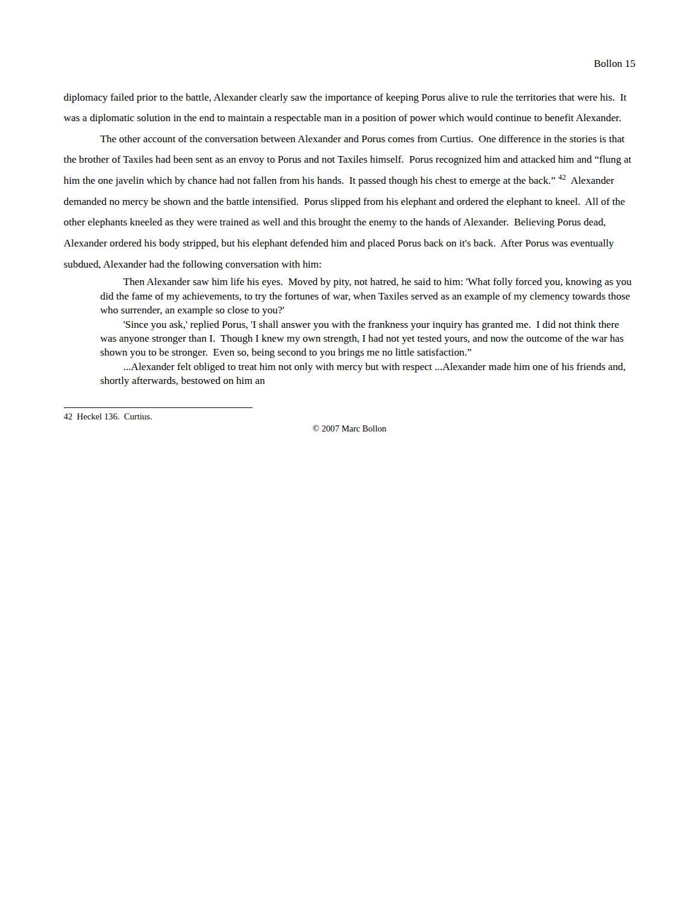Bollon 15
diplomacy failed prior to the battle, Alexander clearly saw the importance of keeping Porus alive to rule the territories that were his. It was a diplomatic solution in the end to maintain a respectable man in a position of power which would continue to benefit Alexander.
The other account of the conversation between Alexander and Porus comes from Curtius. One difference in the stories is that the brother of Taxiles had been sent as an envoy to Porus and not Taxiles himself. Porus recognized him and attacked him and “flung at him the one javelin which by chance had not fallen from his hands. It passed though his chest to emerge at the back.” 42 Alexander demanded no mercy be shown and the battle intensified. Porus slipped from his elephant and ordered the elephant to kneel. All of the other elephants kneeled as they were trained as well and this brought the enemy to the hands of Alexander. Believing Porus dead, Alexander ordered his body stripped, but his elephant defended him and placed Porus back on it's back. After Porus was eventually subdued, Alexander had the following conversation with him:
Then Alexander saw him life his eyes. Moved by pity, not hatred, he said to him: 'What folly forced you, knowing as you did the fame of my achievements, to try the fortunes of war, when Taxiles served as an example of my clemency towards those who surrender, an example so close to you?'
'Since you ask,' replied Porus, 'I shall answer you with the frankness your inquiry has granted me. I did not think there was anyone stronger than I. Though I knew my own strength, I had not yet tested yours, and now the outcome of the war has shown you to be stronger. Even so, being second to you brings me no little satisfaction.”
...Alexander felt obliged to treat him not only with mercy but with respect ...Alexander made him one of his friends and, shortly afterwards, bestowed on him an
42 Heckel 136. Curtius.
© 2007 Marc Bollon